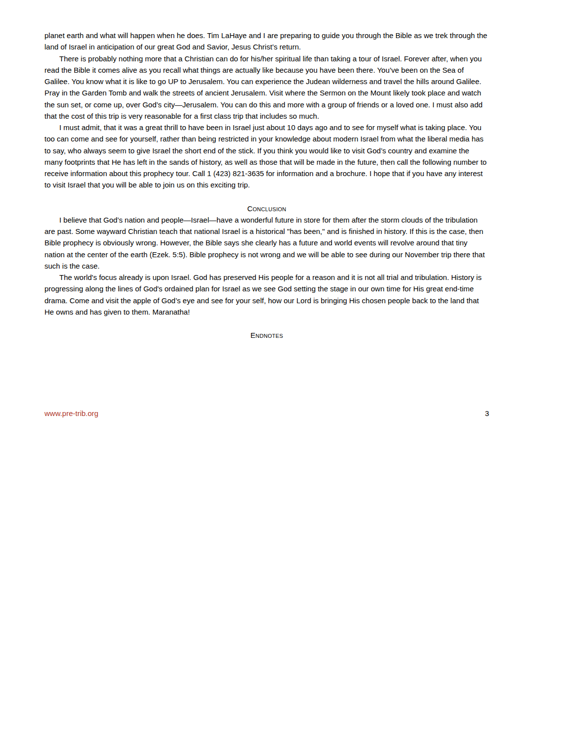planet earth and what will happen when he does. Tim LaHaye and I are preparing to guide you through the Bible as we trek through the land of Israel in anticipation of our great God and Savior, Jesus Christ’s return.
There is probably nothing more that a Christian can do for his/her spiritual life than taking a tour of Israel. Forever after, when you read the Bible it comes alive as you recall what things are actually like because you have been there. You’ve been on the Sea of Galilee. You know what it is like to go UP to Jerusalem. You can experience the Judean wilderness and travel the hills around Galilee. Pray in the Garden Tomb and walk the streets of ancient Jerusalem. Visit where the Sermon on the Mount likely took place and watch the sun set, or come up, over God’s city—Jerusalem. You can do this and more with a group of friends or a loved one. I must also add that the cost of this trip is very reasonable for a first class trip that includes so much.
I must admit, that it was a great thrill to have been in Israel just about 10 days ago and to see for myself what is taking place. You too can come and see for yourself, rather than being restricted in your knowledge about modern Israel from what the liberal media has to say, who always seem to give Israel the short end of the stick. If you think you would like to visit God’s country and examine the many footprints that He has left in the sands of history, as well as those that will be made in the future, then call the following number to receive information about this prophecy tour. Call 1 (423) 821-3635 for information and a brochure. I hope that if you have any interest to visit Israel that you will be able to join us on this exciting trip.
Conclusion
I believe that God’s nation and people—Israel—have a wonderful future in store for them after the storm clouds of the tribulation are past. Some wayward Christian teach that national Israel is a historical "has been," and is finished in history. If this is the case, then Bible prophecy is obviously wrong. However, the Bible says she clearly has a future and world events will revolve around that tiny nation at the center of the earth (Ezek. 5:5). Bible prophecy is not wrong and we will be able to see during our November trip there that such is the case.
The world's focus already is upon Israel. God has preserved His people for a reason and it is not all trial and tribulation. History is progressing along the lines of God's ordained plan for Israel as we see God setting the stage in our own time for His great end-time drama. Come and visit the apple of God’s eye and see for your self, how our Lord is bringing His chosen people back to the land that He owns and has given to them. Maranatha!
Endnotes
www.pre-trib.org 3